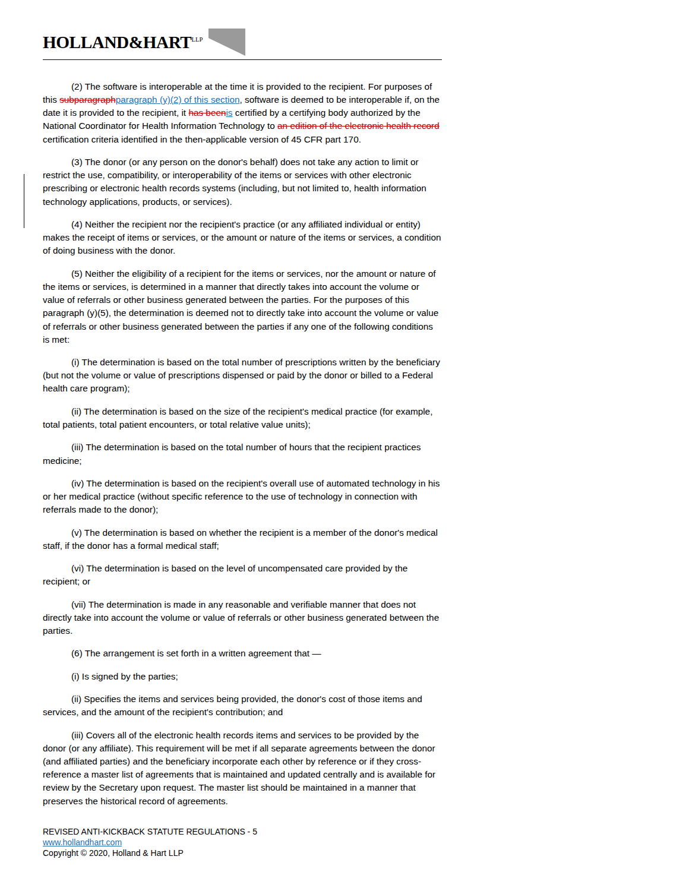HOLLAND&HARTLLP
(2) The software is interoperable at the time it is provided to the recipient. For purposes of this subparagraph paragraph (y)(2) of this section, software is deemed to be interoperable if, on the date it is provided to the recipient, it has been is certified by a certifying body authorized by the National Coordinator for Health Information Technology to an edition of the electronic health record certification criteria identified in the then-applicable version of 45 CFR part 170.
(3) The donor (or any person on the donor's behalf) does not take any action to limit or restrict the use, compatibility, or interoperability of the items or services with other electronic prescribing or electronic health records systems (including, but not limited to, health information technology applications, products, or services).
(4) Neither the recipient nor the recipient's practice (or any affiliated individual or entity) makes the receipt of items or services, or the amount or nature of the items or services, a condition of doing business with the donor.
(5) Neither the eligibility of a recipient for the items or services, nor the amount or nature of the items or services, is determined in a manner that directly takes into account the volume or value of referrals or other business generated between the parties. For the purposes of this paragraph (y)(5), the determination is deemed not to directly take into account the volume or value of referrals or other business generated between the parties if any one of the following conditions is met:
(i) The determination is based on the total number of prescriptions written by the beneficiary (but not the volume or value of prescriptions dispensed or paid by the donor or billed to a Federal health care program);
(ii) The determination is based on the size of the recipient's medical practice (for example, total patients, total patient encounters, or total relative value units);
(iii) The determination is based on the total number of hours that the recipient practices medicine;
(iv) The determination is based on the recipient's overall use of automated technology in his or her medical practice (without specific reference to the use of technology in connection with referrals made to the donor);
(v) The determination is based on whether the recipient is a member of the donor's medical staff, if the donor has a formal medical staff;
(vi) The determination is based on the level of uncompensated care provided by the recipient; or
(vii) The determination is made in any reasonable and verifiable manner that does not directly take into account the volume or value of referrals or other business generated between the parties.
(6) The arrangement is set forth in a written agreement that —
(i) Is signed by the parties;
(ii) Specifies the items and services being provided, the donor's cost of those items and services, and the amount of the recipient's contribution; and
(iii) Covers all of the electronic health records items and services to be provided by the donor (or any affiliate). This requirement will be met if all separate agreements between the donor (and affiliated parties) and the beneficiary incorporate each other by reference or if they cross-reference a master list of agreements that is maintained and updated centrally and is available for review by the Secretary upon request. The master list should be maintained in a manner that preserves the historical record of agreements.
REVISED ANTI-KICKBACK STATUTE REGULATIONS - 5
www.hollandhart.com
Copyright © 2020, Holland & Hart LLP